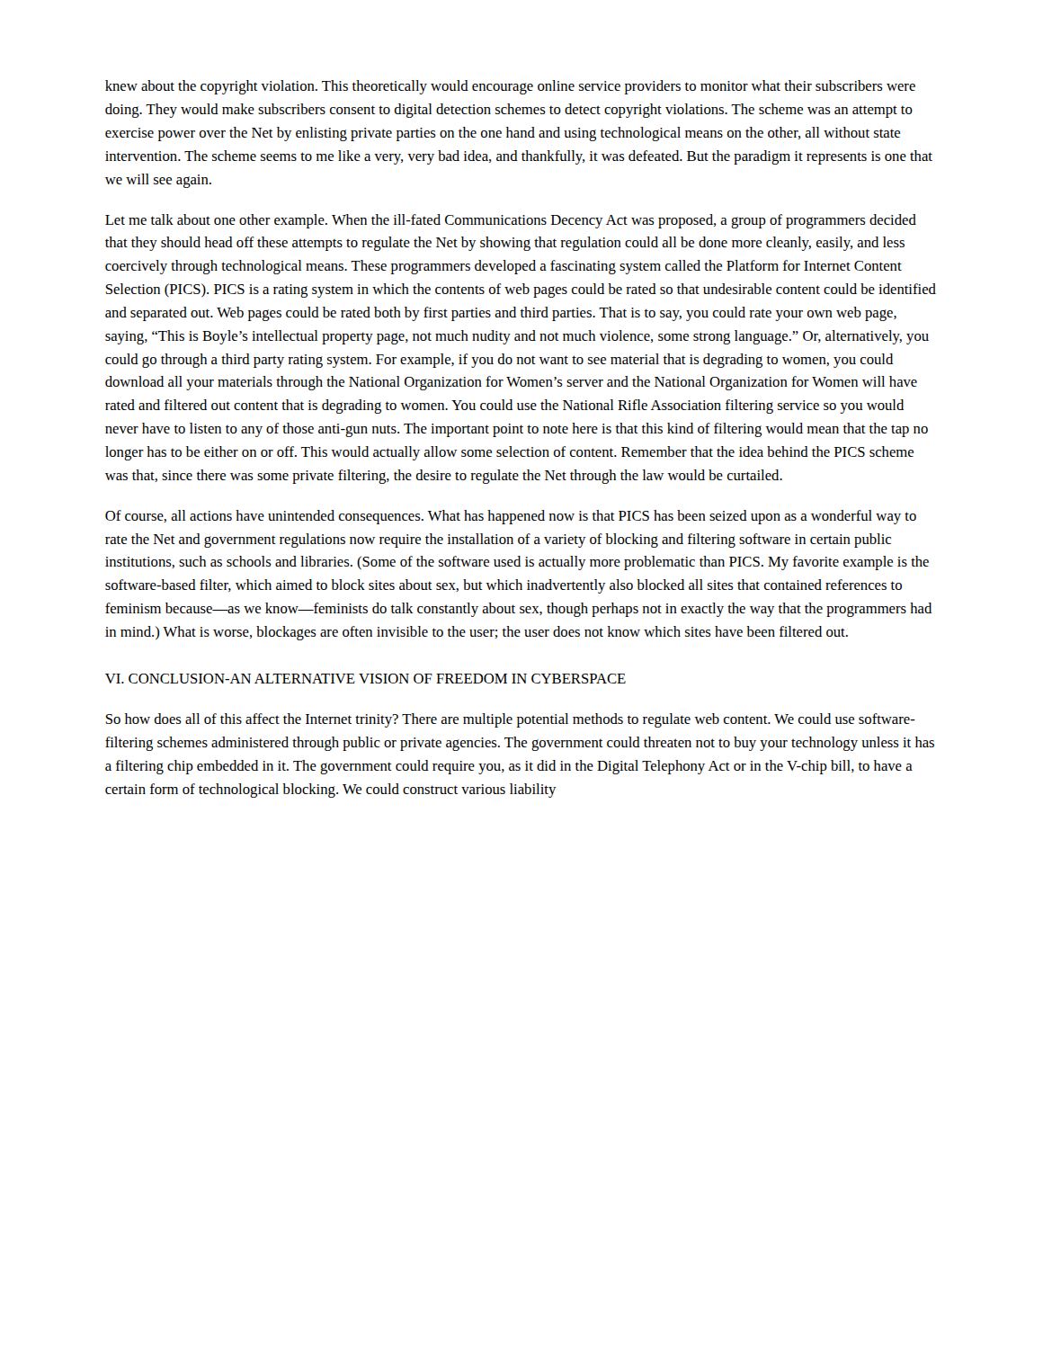knew about the copyright violation. This theoretically would encourage online service providers to monitor what their subscribers were doing. They would make subscribers consent to digital detection schemes to detect copyright violations. The scheme was an attempt to exercise power over the Net by enlisting private parties on the one hand and using technological means on the other, all without state intervention. The scheme seems to me like a very, very bad idea, and thankfully, it was defeated. But the paradigm it represents is one that we will see again.
Let me talk about one other example. When the ill-fated Communications Decency Act was proposed, a group of programmers decided that they should head off these attempts to regulate the Net by showing that regulation could all be done more cleanly, easily, and less coercively through technological means. These programmers developed a fascinating system called the Platform for Internet Content Selection (PICS). PICS is a rating system in which the contents of web pages could be rated so that undesirable content could be identified and separated out. Web pages could be rated both by first parties and third parties. That is to say, you could rate your own web page, saying, “This is Boyle’s intellectual property page, not much nudity and not much violence, some strong language.” Or, alternatively, you could go through a third party rating system. For example, if you do not want to see material that is degrading to women, you could download all your materials through the National Organization for Women’s server and the National Organization for Women will have rated and filtered out content that is degrading to women. You could use the National Rifle Association filtering service so you would never have to listen to any of those anti-gun nuts. The important point to note here is that this kind of filtering would mean that the tap no longer has to be either on or off. This would actually allow some selection of content. Remember that the idea behind the PICS scheme was that, since there was some private filtering, the desire to regulate the Net through the law would be curtailed.
Of course, all actions have unintended consequences. What has happened now is that PICS has been seized upon as a wonderful way to rate the Net and government regulations now require the installation of a variety of blocking and filtering software in certain public institutions, such as schools and libraries. (Some of the software used is actually more problematic than PICS. My favorite example is the software-based filter, which aimed to block sites about sex, but which inadvertently also blocked all sites that contained references to feminism because—as we know—feminists do talk constantly about sex, though perhaps not in exactly the way that the programmers had in mind.) What is worse, blockages are often invisible to the user; the user does not know which sites have been filtered out.
VI. CONCLUSION-AN ALTERNATIVE VISION OF FREEDOM IN CYBERSPACE
So how does all of this affect the Internet trinity? There are multiple potential methods to regulate web content. We could use software-filtering schemes administered through public or private agencies. The government could threaten not to buy your technology unless it has a filtering chip embedded in it. The government could require you, as it did in the Digital Telephony Act or in the V-chip bill, to have a certain form of technological blocking. We could construct various liability